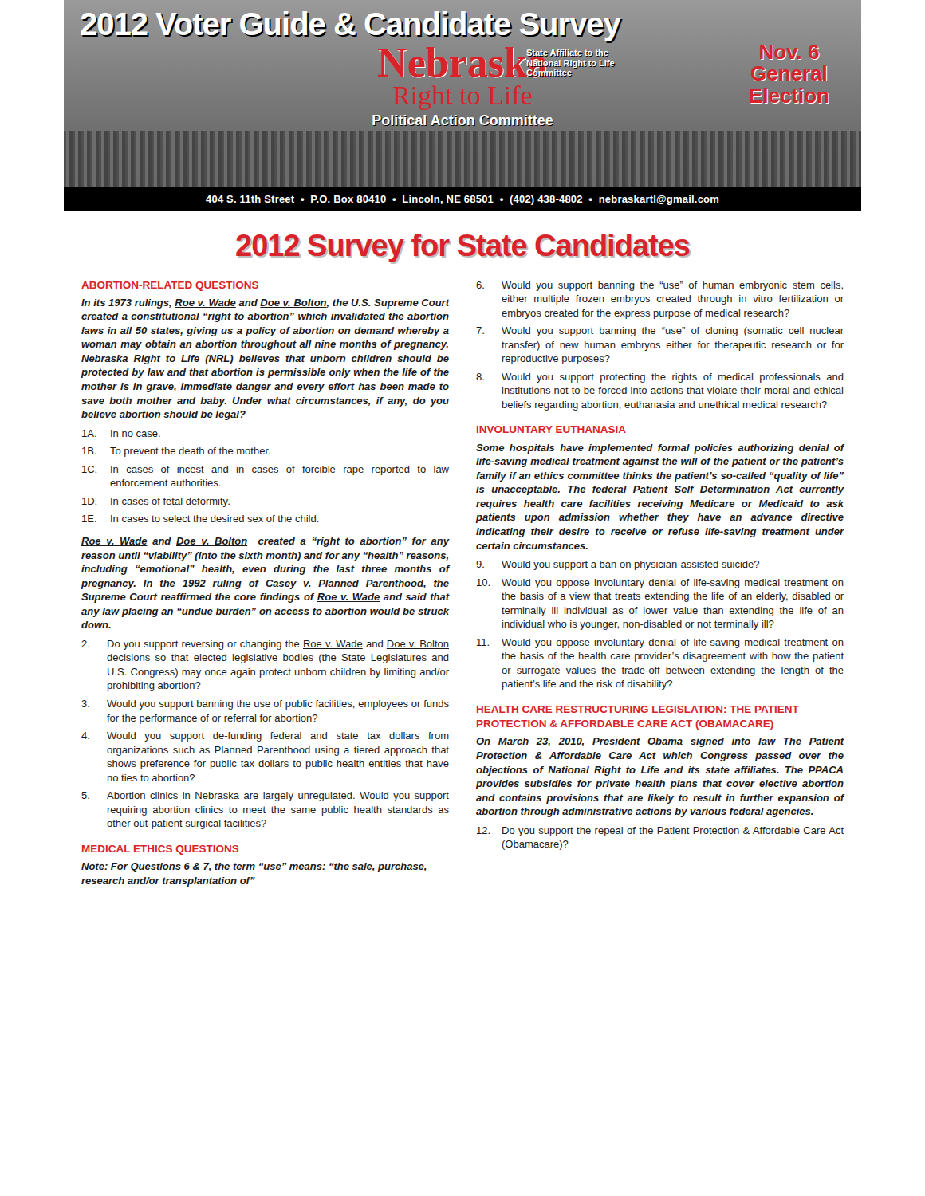2012 Voter Guide & Candidate Survey
State Affiliate to the
National Right to Life
Committee
Nov. 6
General
Election
Nebraska
Right to Life
Political Action Committee
404 S. 11th Street • P.O. Box 80410 • Lincoln, NE 68501 • (402) 438-4802 • nebraskartl@gmail.com
2012 Survey for State Candidates
Abortion-Related Questions
In its 1973 rulings, Roe v. Wade and Doe v. Bolton, the U.S. Supreme Court created a constitutional “right to abortion” which invalidated the abortion laws in all 50 states, giving us a policy of abortion on demand whereby a woman may obtain an abortion throughout all nine months of pregnancy. Nebraska Right to Life (NRL) believes that unborn children should be protected by law and that abortion is permissible only when the life of the mother is in grave, immediate danger and every effort has been made to save both mother and baby. Under what circumstances, if any, do you believe abortion should be legal?
1A. In no case.
1B. To prevent the death of the mother.
1C. In cases of incest and in cases of forcible rape reported to law enforcement authorities.
1D. In cases of fetal deformity.
1E. In cases to select the desired sex of the child.
Roe v. Wade and Doe v. Bolton created a “right to abortion” for any reason until “viability” (into the sixth month) and for any “health” reasons, including “emotional” health, even during the last three months of pregnancy. In the 1992 ruling of Casey v. Planned Parenthood, the Supreme Court reaffirmed the core findings of Roe v. Wade and said that any law placing an “undue burden” on access to abortion would be struck down.
2. Do you support reversing or changing the Roe v. Wade and Doe v. Bolton decisions so that elected legislative bodies (the State Legislatures and U.S. Congress) may once again protect unborn children by limiting and/or prohibiting abortion?
3. Would you support banning the use of public facilities, employees or funds for the performance of or referral for abortion?
4. Would you support de-funding federal and state tax dollars from organizations such as Planned Parenthood using a tiered approach that shows preference for public tax dollars to public health entities that have no ties to abortion?
5. Abortion clinics in Nebraska are largely unregulated. Would you support requiring abortion clinics to meet the same public health standards as other out-patient surgical facilities?
Medical Ethics Questions
Note: For Questions 6 & 7, the term “use” means: “the sale, purchase, research and/or transplantation of”
6. Would you support banning the “use” of human embryonic stem cells, either multiple frozen embryos created through in vitro fertilization or embryos created for the express purpose of medical research?
7. Would you support banning the “use” of cloning (somatic cell nuclear transfer) of new human embryos either for therapeutic research or for reproductive purposes?
8. Would you support protecting the rights of medical professionals and institutions not to be forced into actions that violate their moral and ethical beliefs regarding abortion, euthanasia and unethical medical research?
Involuntary Euthanasia
Some hospitals have implemented formal policies authorizing denial of life-saving medical treatment against the will of the patient or the patient’s family if an ethics committee thinks the patient’s so-called “quality of life” is unacceptable. The federal Patient Self Determination Act currently requires health care facilities receiving Medicare or Medicaid to ask patients upon admission whether they have an advance directive indicating their desire to receive or refuse life-saving treatment under certain circumstances.
9. Would you support a ban on physician-assisted suicide?
10. Would you oppose involuntary denial of life-saving medical treatment on the basis of a view that treats extending the life of an elderly, disabled or terminally ill individual as of lower value than extending the life of an individual who is younger, non-disabled or not terminally ill?
11. Would you oppose involuntary denial of life-saving medical treatment on the basis of the health care provider’s disagreement with how the patient or surrogate values the trade-off between extending the length of the patient’s life and the risk of disability?
Health Care Restructuring Legislation: The Patient Protection & Affordable Care Act (Obamacare)
On March 23, 2010, President Obama signed into law The Patient Protection & Affordable Care Act which Congress passed over the objections of National Right to Life and its state affiliates. The PPACA provides subsidies for private health plans that cover elective abortion and contains provisions that are likely to result in further expansion of abortion through administrative actions by various federal agencies.
12. Do you support the repeal of the Patient Protection & Affordable Care Act (Obamacare)?